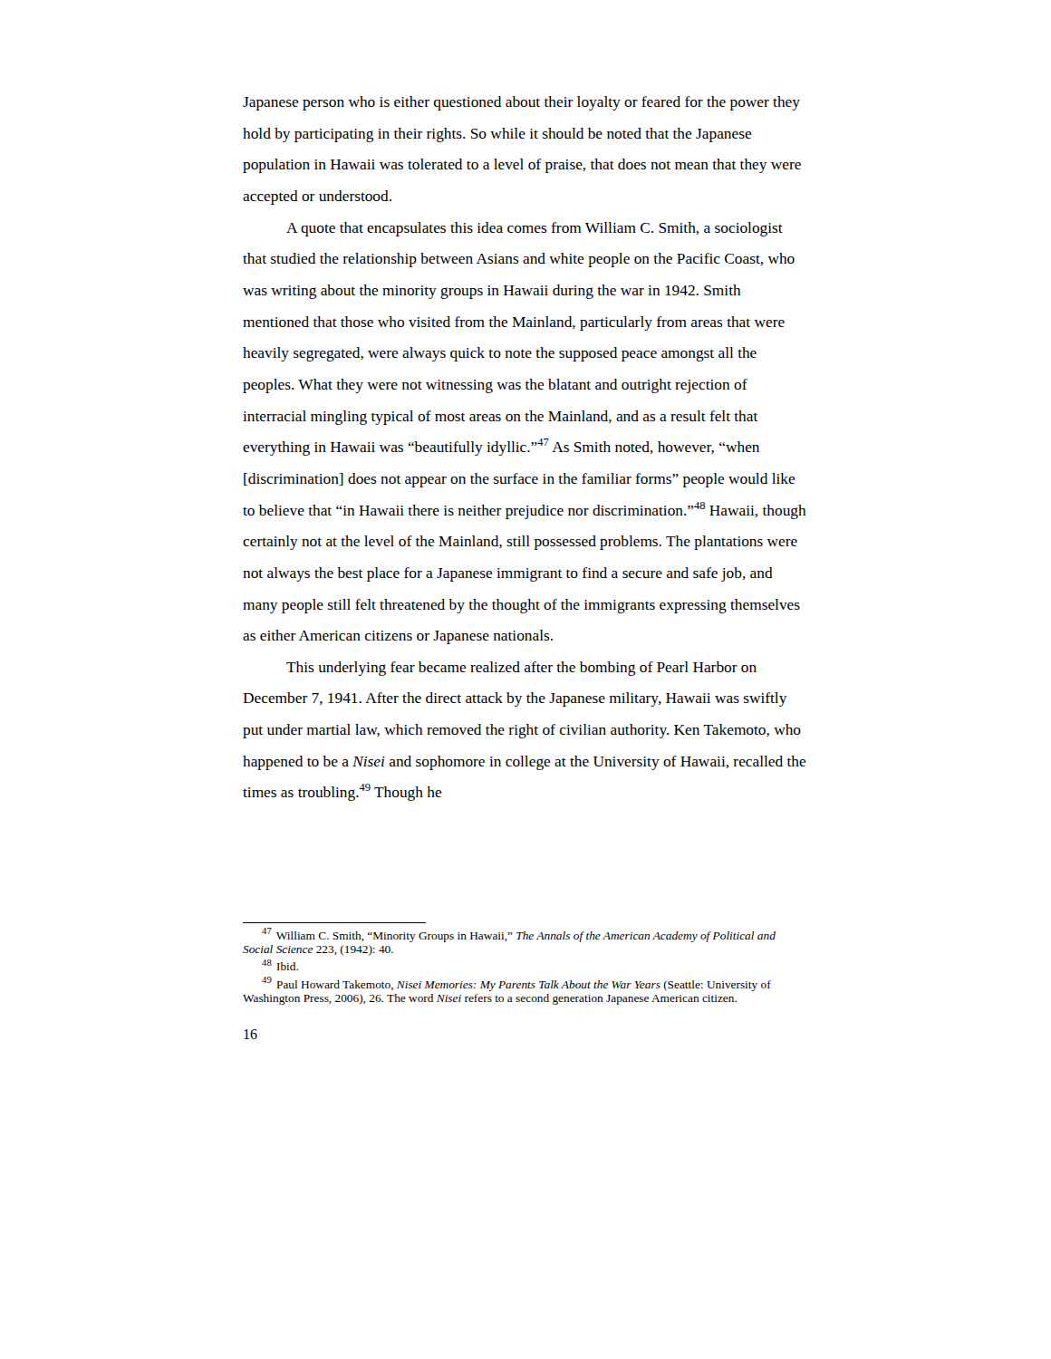Japanese person who is either questioned about their loyalty or feared for the power they hold by participating in their rights. So while it should be noted that the Japanese population in Hawaii was tolerated to a level of praise, that does not mean that they were accepted or understood.
A quote that encapsulates this idea comes from William C. Smith, a sociologist that studied the relationship between Asians and white people on the Pacific Coast, who was writing about the minority groups in Hawaii during the war in 1942. Smith mentioned that those who visited from the Mainland, particularly from areas that were heavily segregated, were always quick to note the supposed peace amongst all the peoples. What they were not witnessing was the blatant and outright rejection of interracial mingling typical of most areas on the Mainland, and as a result felt that everything in Hawaii was “beautifully idyllic.”47 As Smith noted, however, “when [discrimination] does not appear on the surface in the familiar forms” people would like to believe that “in Hawaii there is neither prejudice nor discrimination.”48 Hawaii, though certainly not at the level of the Mainland, still possessed problems. The plantations were not always the best place for a Japanese immigrant to find a secure and safe job, and many people still felt threatened by the thought of the immigrants expressing themselves as either American citizens or Japanese nationals.
This underlying fear became realized after the bombing of Pearl Harbor on December 7, 1941. After the direct attack by the Japanese military, Hawaii was swiftly put under martial law, which removed the right of civilian authority. Ken Takemoto, who happened to be a Nisei and sophomore in college at the University of Hawaii, recalled the times as troubling.49 Though he
47 William C. Smith, “Minority Groups in Hawaii,” The Annals of the American Academy of Political and Social Science 223, (1942): 40.
48 Ibid.
49 Paul Howard Takemoto, Nisei Memories: My Parents Talk About the War Years (Seattle: University of Washington Press, 2006), 26. The word Nisei refers to a second generation Japanese American citizen.
16